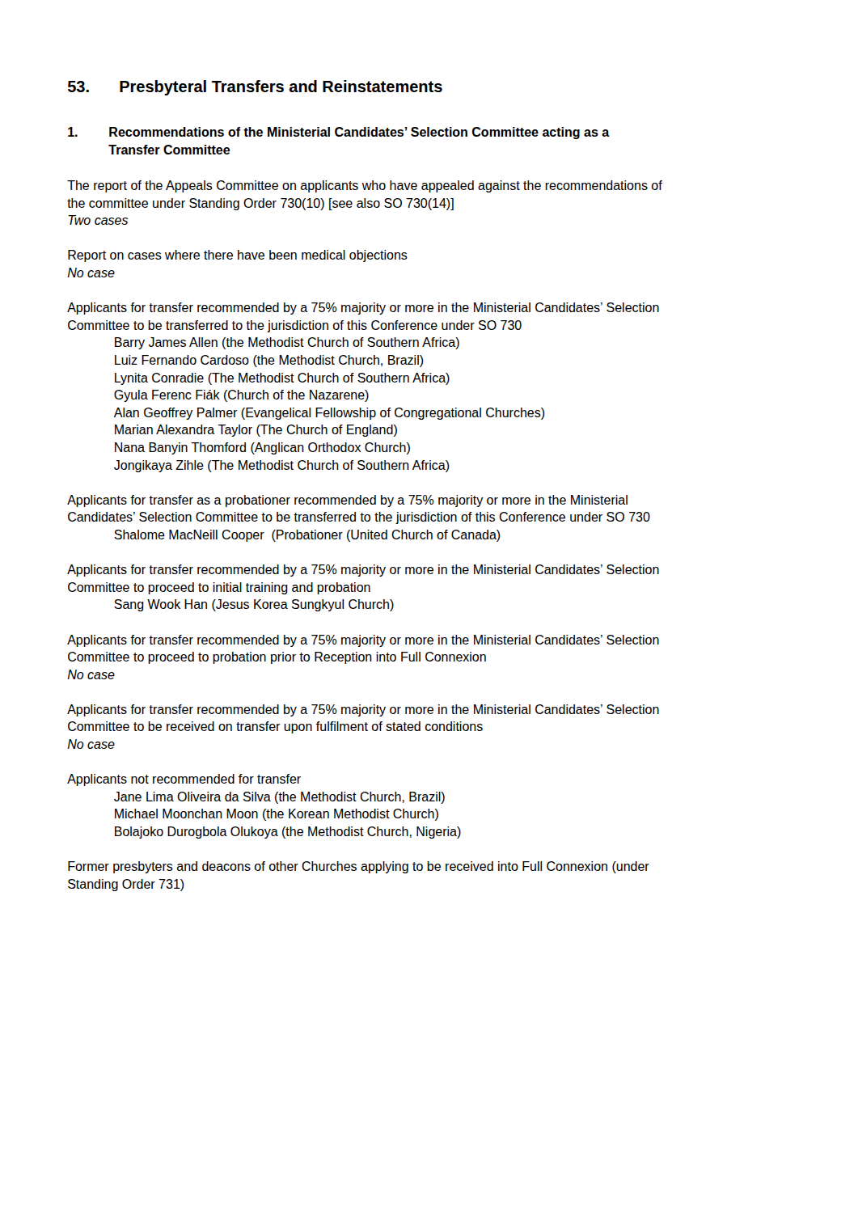53. Presbyteral Transfers and Reinstatements
1. Recommendations of the Ministerial Candidates’ Selection Committee acting as a Transfer Committee
The report of the Appeals Committee on applicants who have appealed against the recommendations of the committee under Standing Order 730(10) [see also SO 730(14)]
Two cases
Report on cases where there have been medical objections
No case
Applicants for transfer recommended by a 75% majority or more in the Ministerial Candidates’ Selection Committee to be transferred to the jurisdiction of this Conference under SO 730
Barry James Allen (the Methodist Church of Southern Africa)
Luiz Fernando Cardoso (the Methodist Church, Brazil)
Lynita Conradie (The Methodist Church of Southern Africa)
Gyula Ferenc Fiák (Church of the Nazarene)
Alan Geoffrey Palmer (Evangelical Fellowship of Congregational Churches)
Marian Alexandra Taylor (The Church of England)
Nana Banyin Thomford (Anglican Orthodox Church)
Jongikaya Zihle (The Methodist Church of Southern Africa)
Applicants for transfer as a probationer recommended by a 75% majority or more in the Ministerial Candidates’ Selection Committee to be transferred to the jurisdiction of this Conference under SO 730
Shalome MacNeill Cooper (Probationer (United Church of Canada)
Applicants for transfer recommended by a 75% majority or more in the Ministerial Candidates’ Selection Committee to proceed to initial training and probation
Sang Wook Han (Jesus Korea Sungkyul Church)
Applicants for transfer recommended by a 75% majority or more in the Ministerial Candidates’ Selection Committee to proceed to probation prior to Reception into Full Connexion
No case
Applicants for transfer recommended by a 75% majority or more in the Ministerial Candidates’ Selection Committee to be received on transfer upon fulfilment of stated conditions
No case
Applicants not recommended for transfer
Jane Lima Oliveira da Silva (the Methodist Church, Brazil)
Michael Moonchan Moon (the Korean Methodist Church)
Bolajoko Durogbola Olukoya (the Methodist Church, Nigeria)
Former presbyters and deacons of other Churches applying to be received into Full Connexion (under Standing Order 731)